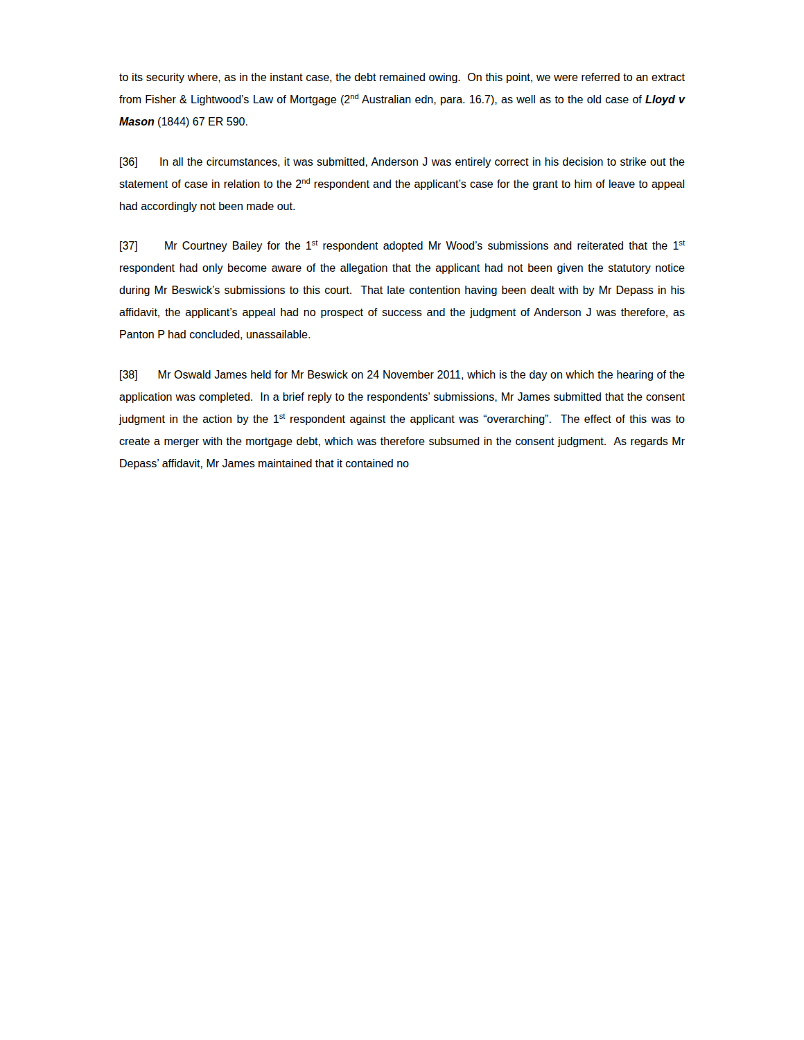to its security where, as in the instant case, the debt remained owing. On this point, we were referred to an extract from Fisher & Lightwood’s Law of Mortgage (2nd Australian edn, para. 16.7), as well as to the old case of Lloyd v Mason (1844) 67 ER 590.
[36] In all the circumstances, it was submitted, Anderson J was entirely correct in his decision to strike out the statement of case in relation to the 2nd respondent and the applicant’s case for the grant to him of leave to appeal had accordingly not been made out.
[37] Mr Courtney Bailey for the 1st respondent adopted Mr Wood’s submissions and reiterated that the 1st respondent had only become aware of the allegation that the applicant had not been given the statutory notice during Mr Beswick’s submissions to this court. That late contention having been dealt with by Mr Depass in his affidavit, the applicant’s appeal had no prospect of success and the judgment of Anderson J was therefore, as Panton P had concluded, unassailable.
[38] Mr Oswald James held for Mr Beswick on 24 November 2011, which is the day on which the hearing of the application was completed. In a brief reply to the respondents’ submissions, Mr James submitted that the consent judgment in the action by the 1st respondent against the applicant was “overarching”. The effect of this was to create a merger with the mortgage debt, which was therefore subsumed in the consent judgment. As regards Mr Depass’ affidavit, Mr James maintained that it contained no